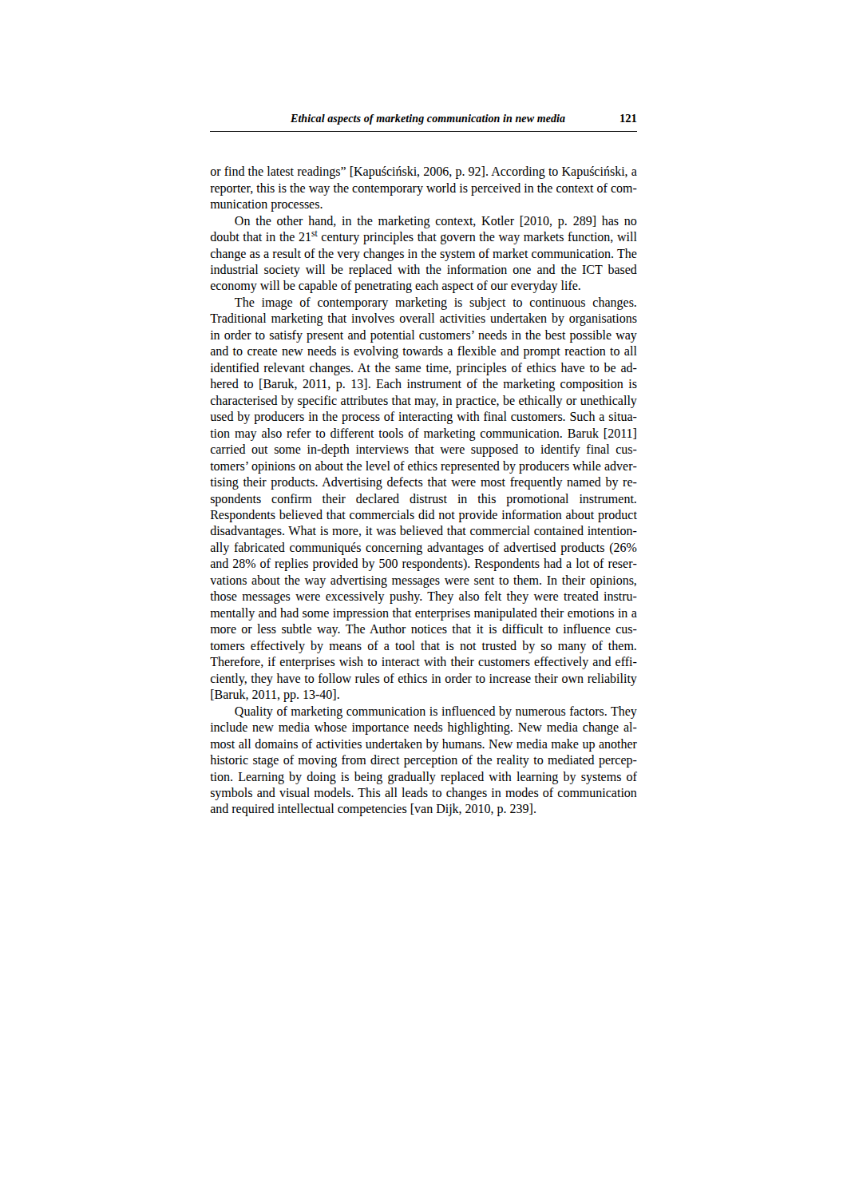Ethical aspects of marketing communication in new media 121
or find the latest readings” [Kapuściński, 2006, p. 92]. According to Kapuściński, a reporter, this is the way the contemporary world is perceived in the context of communication processes.
On the other hand, in the marketing context, Kotler [2010, p. 289] has no doubt that in the 21st century principles that govern the way markets function, will change as a result of the very changes in the system of market communication. The industrial society will be replaced with the information one and the ICT based economy will be capable of penetrating each aspect of our everyday life.
The image of contemporary marketing is subject to continuous changes. Traditional marketing that involves overall activities undertaken by organisations in order to satisfy present and potential customers’ needs in the best possible way and to create new needs is evolving towards a flexible and prompt reaction to all identified relevant changes. At the same time, principles of ethics have to be adhered to [Baruk, 2011, p. 13]. Each instrument of the marketing composition is characterised by specific attributes that may, in practice, be ethically or unethically used by producers in the process of interacting with final customers. Such a situation may also refer to different tools of marketing communication. Baruk [2011] carried out some in-depth interviews that were supposed to identify final customers’ opinions on about the level of ethics represented by producers while advertising their products. Advertising defects that were most frequently named by respondents confirm their declared distrust in this promotional instrument. Respondents believed that commercials did not provide information about product disadvantages. What is more, it was believed that commercial contained intentionally fabricated communiqués concerning advantages of advertised products (26% and 28% of replies provided by 500 respondents). Respondents had a lot of reservations about the way advertising messages were sent to them. In their opinions, those messages were excessively pushy. They also felt they were treated instrumentally and had some impression that enterprises manipulated their emotions in a more or less subtle way. The Author notices that it is difficult to influence customers effectively by means of a tool that is not trusted by so many of them. Therefore, if enterprises wish to interact with their customers effectively and efficiently, they have to follow rules of ethics in order to increase their own reliability [Baruk, 2011, pp. 13-40].
Quality of marketing communication is influenced by numerous factors. They include new media whose importance needs highlighting. New media change almost all domains of activities undertaken by humans. New media make up another historic stage of moving from direct perception of the reality to mediated perception. Learning by doing is being gradually replaced with learning by systems of symbols and visual models. This all leads to changes in modes of communication and required intellectual competencies [van Dijk, 2010, p. 239].